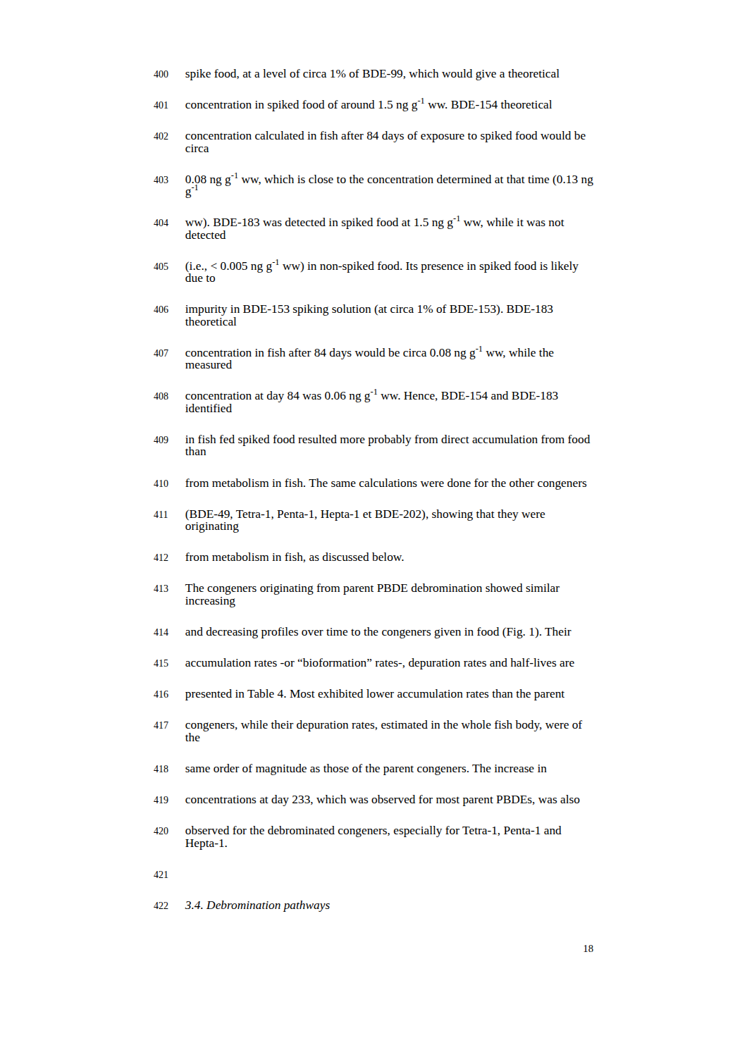400 spike food, at a level of circa 1% of BDE-99, which would give a theoretical
401 concentration in spiked food of around 1.5 ng g-1 ww. BDE-154 theoretical
402 concentration calculated in fish after 84 days of exposure to spiked food would be circa
4030.08 ng g-1 ww, which is close to the concentration determined at that time (0.13 ng g-1
404 ww). BDE-183 was detected in spiked food at 1.5 ng g-1 ww, while it was not detected
405(i.e., < 0.005 ng g-1 ww) in non-spiked food. Its presence in spiked food is likely due to
406 impurity in BDE-153 spiking solution (at circa 1% of BDE-153). BDE-183 theoretical
407 concentration in fish after 84 days would be circa 0.08 ng g-1 ww, while the measured
408 concentration at day 84 was 0.06 ng g-1 ww. Hence, BDE-154 and BDE-183 identified
409 in fish fed spiked food resulted more probably from direct accumulation from food than
410 from metabolism in fish. The same calculations were done for the other congeners
411(BDE-49, Tetra-1, Penta-1, Hepta-1 et BDE-202), showing that they were originating
412 from metabolism in fish, as discussed below.
413 The congeners originating from parent PBDE debromination showed similar increasing
414 and decreasing profiles over time to the congeners given in food (Fig. 1). Their
415 accumulation rates -or “bioformation” rates-, depuration rates and half-lives are
416 presented in Table 4. Most exhibited lower accumulation rates than the parent
417 congeners, while their depuration rates, estimated in the whole fish body, were of the
418 same order of magnitude as those of the parent congeners. The increase in
419 concentrations at day 233, which was observed for most parent PBDEs, was also
420 observed for the debrominated congeners, especially for Tetra-1, Penta-1 and Hepta-1.
421
4223.4. Debromination pathways
18